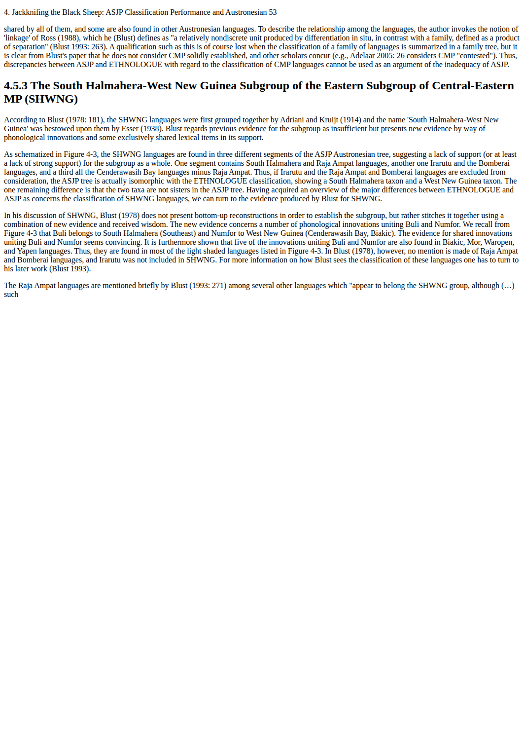4. Jackknifing the Black Sheep: ASJP Classification Performance and Austronesian 53
shared by all of them, and some are also found in other Austronesian languages. To describe the relationship among the languages, the author invokes the notion of 'linkage' of Ross (1988), which he (Blust) defines as "a relatively nondiscrete unit produced by differentiation in situ, in contrast with a family, defined as a product of separation" (Blust 1993: 263). A qualification such as this is of course lost when the classification of a family of languages is summarized in a family tree, but it is clear from Blust's paper that he does not consider CMP solidly established, and other scholars concur (e.g., Adelaar 2005: 26 considers CMP "contested"). Thus, discrepancies between ASJP and ETHNOLOGUE with regard to the classification of CMP languages cannot be used as an argument of the inadequacy of ASJP.
4.5.3 The South Halmahera-West New Guinea Subgroup of the Eastern Subgroup of Central-Eastern MP (SHWNG)
According to Blust (1978: 181), the SHWNG languages were first grouped together by Adriani and Kruijt (1914) and the name 'South Halmahera-West New Guinea' was bestowed upon them by Esser (1938). Blust regards previous evidence for the subgroup as insufficient but presents new evidence by way of phonological innovations and some exclusively shared lexical items in its support.
As schematized in Figure 4-3, the SHWNG languages are found in three different segments of the ASJP Austronesian tree, suggesting a lack of support (or at least a lack of strong support) for the subgroup as a whole. One segment contains South Halmahera and Raja Ampat languages, another one Irarutu and the Bomberai languages, and a third all the Cenderawasih Bay languages minus Raja Ampat. Thus, if Irarutu and the Raja Ampat and Bomberai languages are excluded from consideration, the ASJP tree is actually isomorphic with the ETHNOLOGUE classification, showing a South Halmahera taxon and a West New Guinea taxon. The one remaining difference is that the two taxa are not sisters in the ASJP tree. Having acquired an overview of the major differences between ETHNOLOGUE and ASJP as concerns the classification of SHWNG languages, we can turn to the evidence produced by Blust for SHWNG.
In his discussion of SHWNG, Blust (1978) does not present bottom-up reconstructions in order to establish the subgroup, but rather stitches it together using a combination of new evidence and received wisdom. The new evidence concerns a number of phonological innovations uniting Buli and Numfor. We recall from Figure 4-3 that Buli belongs to South Halmahera (Southeast) and Numfor to West New Guinea (Cenderawasih Bay, Biakic). The evidence for shared innovations uniting Buli and Numfor seems convincing. It is furthermore shown that five of the innovations uniting Buli and Numfor are also found in Biakic, Mor, Waropen, and Yapen languages. Thus, they are found in most of the light shaded languages listed in Figure 4-3. In Blust (1978), however, no mention is made of Raja Ampat and Bomberai languages, and Irarutu was not included in SHWNG. For more information on how Blust sees the classification of these languages one has to turn to his later work (Blust 1993).
The Raja Ampat languages are mentioned briefly by Blust (1993: 271) among several other languages which "appear to belong the SHWNG group, although (…) such